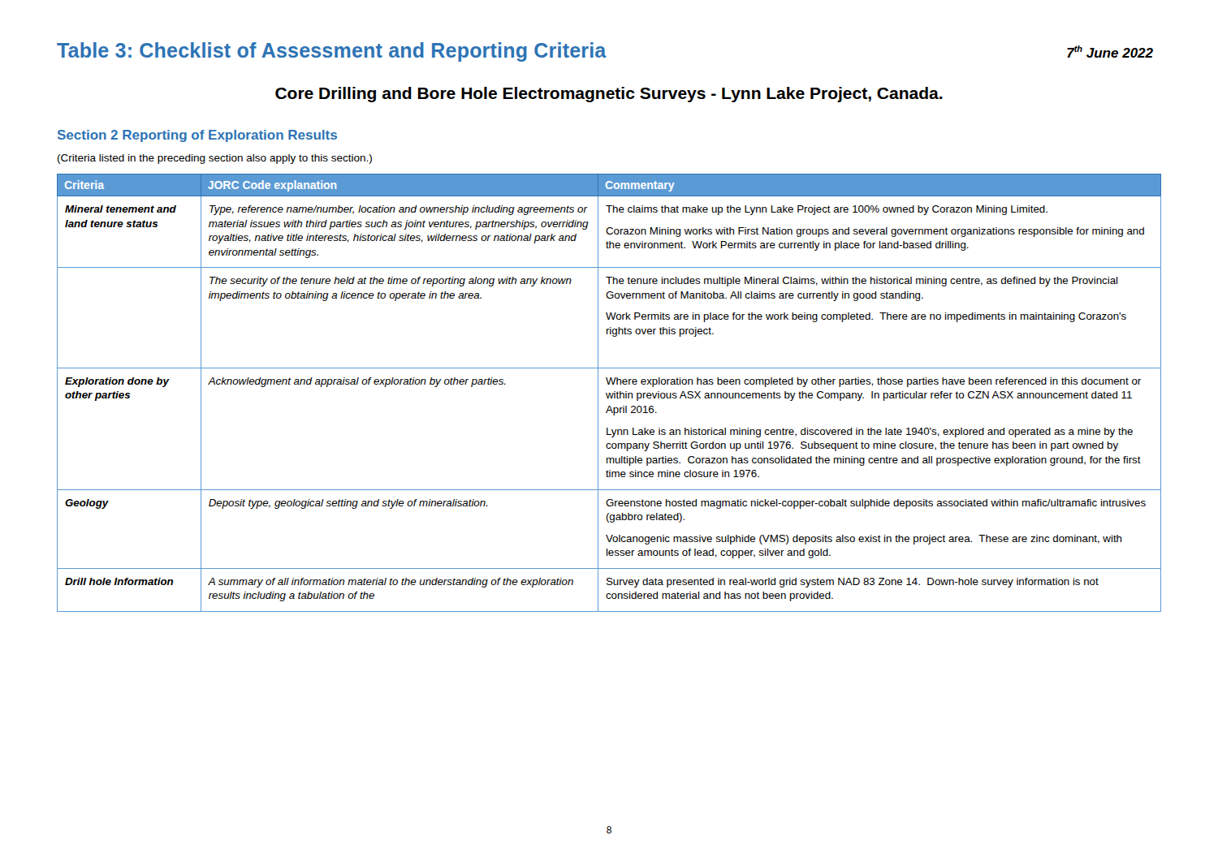Table 3: Checklist of Assessment and Reporting Criteria
7th June 2022
Core Drilling and Bore Hole Electromagnetic Surveys - Lynn Lake Project, Canada.
Section 2 Reporting of Exploration Results
(Criteria listed in the preceding section also apply to this section.)
| Criteria | JORC Code explanation | Commentary |
| --- | --- | --- |
| Mineral tenement and land tenure status | Type, reference name/number, location and ownership including agreements or material issues with third parties such as joint ventures, partnerships, overriding royalties, native title interests, historical sites, wilderness or national park and environmental settings. | The claims that make up the Lynn Lake Project are 100% owned by Corazon Mining Limited. Corazon Mining works with First Nation groups and several government organizations responsible for mining and the environment. Work Permits are currently in place for land-based drilling. |
| | The security of the tenure held at the time of reporting along with any known impediments to obtaining a licence to operate in the area. | The tenure includes multiple Mineral Claims, within the historical mining centre, as defined by the Provincial Government of Manitoba. All claims are currently in good standing. Work Permits are in place for the work being completed. There are no impediments in maintaining Corazon's rights over this project. |
| Exploration done by other parties | Acknowledgment and appraisal of exploration by other parties. | Where exploration has been completed by other parties, those parties have been referenced in this document or within previous ASX announcements by the Company. In particular refer to CZN ASX announcement dated 11 April 2016. Lynn Lake is an historical mining centre, discovered in the late 1940's, explored and operated as a mine by the company Sherritt Gordon up until 1976. Subsequent to mine closure, the tenure has been in part owned by multiple parties. Corazon has consolidated the mining centre and all prospective exploration ground, for the first time since mine closure in 1976. |
| Geology | Deposit type, geological setting and style of mineralisation. | Greenstone hosted magmatic nickel-copper-cobalt sulphide deposits associated within mafic/ultramafic intrusives (gabbro related). Volcanogenic massive sulphide (VMS) deposits also exist in the project area. These are zinc dominant, with lesser amounts of lead, copper, silver and gold. |
| Drill hole Information | A summary of all information material to the understanding of the exploration results including a tabulation of the | Survey data presented in real-world grid system NAD 83 Zone 14. Down-hole survey information is not considered material and has not been provided. |
8